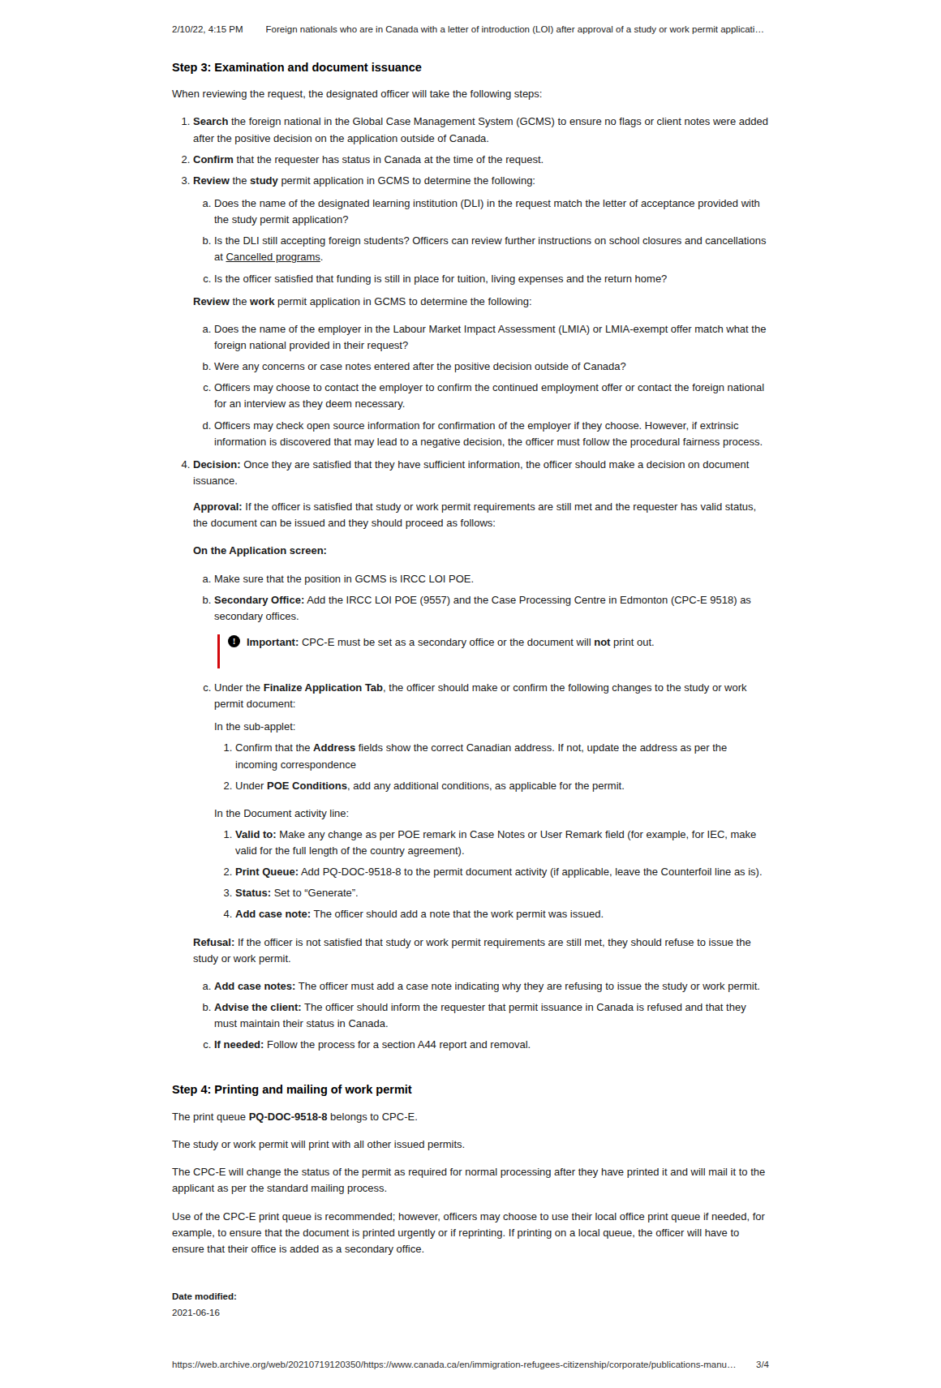2/10/22, 4:15 PM Foreign nationals who are in Canada with a letter of introduction (LOI) after approval of a study or work permit application process…
Step 3: Examination and document issuance
When reviewing the request, the designated officer will take the following steps:
Search the foreign national in the Global Case Management System (GCMS) to ensure no flags or client notes were added after the positive decision on the application outside of Canada.
Confirm that the requester has status in Canada at the time of the request.
Review the study permit application in GCMS to determine the following:
Does the name of the designated learning institution (DLI) in the request match the letter of acceptance provided with the study permit application?
Is the DLI still accepting foreign students? Officers can review further instructions on school closures and cancellations at Cancelled programs.
Is the officer satisfied that funding is still in place for tuition, living expenses and the return home?
Review the work permit application in GCMS to determine the following:
Does the name of the employer in the Labour Market Impact Assessment (LMIA) or LMIA-exempt offer match what the foreign national provided in their request?
Were any concerns or case notes entered after the positive decision outside of Canada?
Officers may choose to contact the employer to confirm the continued employment offer or contact the foreign national for an interview as they deem necessary.
Officers may check open source information for confirmation of the employer if they choose. However, if extrinsic information is discovered that may lead to a negative decision, the officer must follow the procedural fairness process.
Decision: Once they are satisfied that they have sufficient information, the officer should make a decision on document issuance.
Approval: If the officer is satisfied that study or work permit requirements are still met and the requester has valid status, the document can be issued and they should proceed as follows:
On the Application screen:
Make sure that the position in GCMS is IRCC LOI POE.
Secondary Office: Add the IRCC LOI POE (9557) and the Case Processing Centre in Edmonton (CPC-E 9518) as secondary offices.
!
Important: CPC-E must be set as a secondary office or the document will not print out.
Under the Finalize Application Tab, the officer should make or confirm the following changes to the study or work permit document:
In the sub-applet:
Confirm that the Address fields show the correct Canadian address. If not, update the address as per the incoming correspondence
Under POE Conditions, add any additional conditions, as applicable for the permit.
In the Document activity line:
Valid to: Make any change as per POE remark in Case Notes or User Remark field (for example, for IEC, make valid for the full length of the country agreement).
Print Queue: Add PQ-DOC-9518-8 to the permit document activity (if applicable, leave the Counterfoil line as is).
Status: Set to “Generate”.
Add case note: The officer should add a note that the work permit was issued.
Refusal: If the officer is not satisfied that study or work permit requirements are still met, they should refuse to issue the study or work permit.
Add case notes: The officer must add a case note indicating why they are refusing to issue the study or work permit.
Advise the client: The officer should inform the requester that permit issuance in Canada is refused and that they must maintain their status in Canada.
If needed: Follow the process for a section A44 report and removal.
Step 4: Printing and mailing of work permit
The print queue PQ-DOC-9518-8 belongs to CPC-E.
The study or work permit will print with all other issued permits.
The CPC-E will change the status of the permit as required for normal processing after they have printed it and will mail it to the applicant as per the standard mailing process.
Use of the CPC-E print queue is recommended; however, officers may choose to use their local office print queue if needed, for example, to ensure that the document is printed urgently or if reprinting. If printing on a local queue, the officer will have to ensure that their office is added as a secondary office.
Date modified: 2021-06-16
https://web.archive.org/web/20210719120350/https://www.canada.ca/en/immigration-refugees-citizenship/corporate/publications-manuals/operational-… 3/4